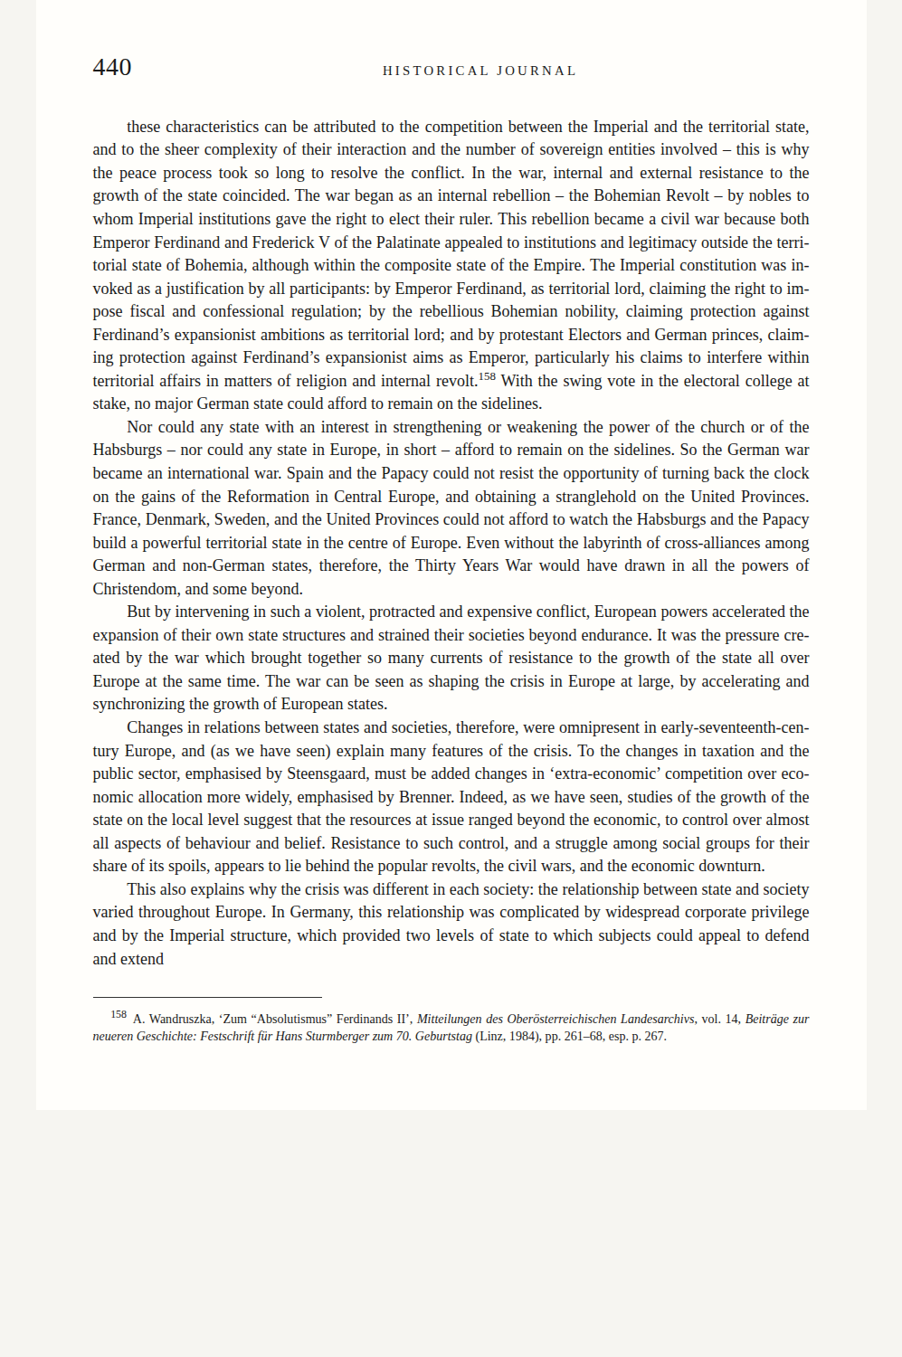440 Historical Journal
these characteristics can be attributed to the competition between the Imperial and the territorial state, and to the sheer complexity of their interaction and the number of sovereign entities involved – this is why the peace process took so long to resolve the conflict. In the war, internal and external resistance to the growth of the state coincided. The war began as an internal rebellion – the Bohemian Revolt – by nobles to whom Imperial institutions gave the right to elect their ruler. This rebellion became a civil war because both Emperor Ferdinand and Frederick V of the Palatinate appealed to institutions and legitimacy outside the territorial state of Bohemia, although within the composite state of the Empire. The Imperial constitution was invoked as a justification by all participants: by Emperor Ferdinand, as territorial lord, claiming the right to impose fiscal and confessional regulation; by the rebellious Bohemian nobility, claiming protection against Ferdinand’s expansionist ambitions as territorial lord; and by protestant Electors and German princes, claiming protection against Ferdinand’s expansionist aims as Emperor, particularly his claims to interfere within territorial affairs in matters of religion and internal revolt.158 With the swing vote in the electoral college at stake, no major German state could afford to remain on the sidelines.
Nor could any state with an interest in strengthening or weakening the power of the church or of the Habsburgs – nor could any state in Europe, in short – afford to remain on the sidelines. So the German war became an international war. Spain and the Papacy could not resist the opportunity of turning back the clock on the gains of the Reformation in Central Europe, and obtaining a stranglehold on the United Provinces. France, Denmark, Sweden, and the United Provinces could not afford to watch the Habsburgs and the Papacy build a powerful territorial state in the centre of Europe. Even without the labyrinth of cross-alliances among German and non-German states, therefore, the Thirty Years War would have drawn in all the powers of Christendom, and some beyond.
But by intervening in such a violent, protracted and expensive conflict, European powers accelerated the expansion of their own state structures and strained their societies beyond endurance. It was the pressure created by the war which brought together so many currents of resistance to the growth of the state all over Europe at the same time. The war can be seen as shaping the crisis in Europe at large, by accelerating and synchronizing the growth of European states.
Changes in relations between states and societies, therefore, were omnipresent in early-seventeenth-century Europe, and (as we have seen) explain many features of the crisis. To the changes in taxation and the public sector, emphasised by Steensgaard, must be added changes in ‘extra-economic’ competition over economic allocation more widely, emphasised by Brenner. Indeed, as we have seen, studies of the growth of the state on the local level suggest that the resources at issue ranged beyond the economic, to control over almost all aspects of behaviour and belief. Resistance to such control, and a struggle among social groups for their share of its spoils, appears to lie behind the popular revolts, the civil wars, and the economic downturn.
This also explains why the crisis was different in each society: the relationship between state and society varied throughout Europe. In Germany, this relationship was complicated by widespread corporate privilege and by the Imperial structure, which provided two levels of state to which subjects could appeal to defend and extend
158 A. Wandruszka, ‘Zum “Absolutismus” Ferdinands II’, Mitteilungen des Oberösterreichischen Landesarchivs, vol. 14, Beiträge zur neueren Geschichte: Festschrift für Hans Sturmberger zum 70. Geburtstag (Linz, 1984), pp. 261–68, esp. p. 267.